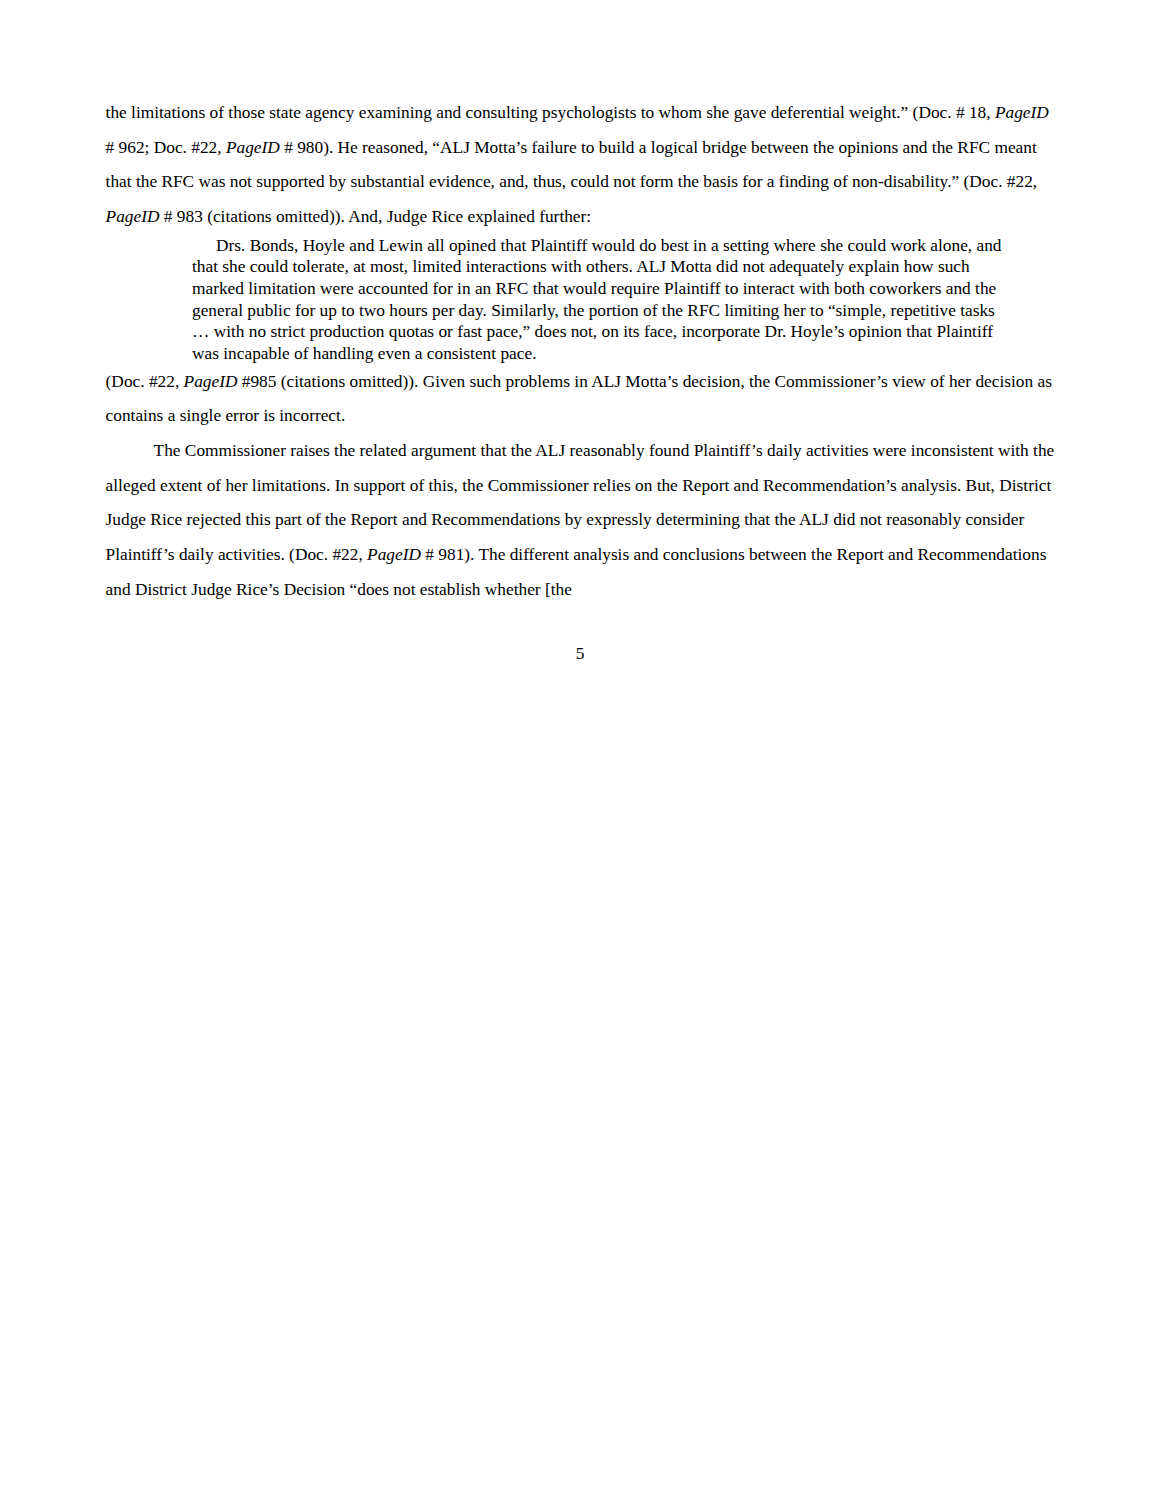the limitations of those state agency examining and consulting psychologists to whom she gave deferential weight.” (Doc. # 18, PageID # 962; Doc. #22, PageID # 980). He reasoned, “ALJ Motta’s failure to build a logical bridge between the opinions and the RFC meant that the RFC was not supported by substantial evidence, and, thus, could not form the basis for a finding of non-disability.” (Doc. #22, PageID # 983 (citations omitted)). And, Judge Rice explained further:
Drs. Bonds, Hoyle and Lewin all opined that Plaintiff would do best in a setting where she could work alone, and that she could tolerate, at most, limited interactions with others. ALJ Motta did not adequately explain how such marked limitation were accounted for in an RFC that would require Plaintiff to interact with both coworkers and the general public for up to two hours per day. Similarly, the portion of the RFC limiting her to “simple, repetitive tasks … with no strict production quotas or fast pace,” does not, on its face, incorporate Dr. Hoyle’s opinion that Plaintiff was incapable of handling even a consistent pace.
(Doc. #22, PageID #985 (citations omitted)). Given such problems in ALJ Motta’s decision, the Commissioner’s view of her decision as contains a single error is incorrect.
The Commissioner raises the related argument that the ALJ reasonably found Plaintiff’s daily activities were inconsistent with the alleged extent of her limitations. In support of this, the Commissioner relies on the Report and Recommendation’s analysis. But, District Judge Rice rejected this part of the Report and Recommendations by expressly determining that the ALJ did not reasonably consider Plaintiff’s daily activities. (Doc. #22, PageID # 981). The different analysis and conclusions between the Report and Recommendations and District Judge Rice’s Decision “does not establish whether [the
5